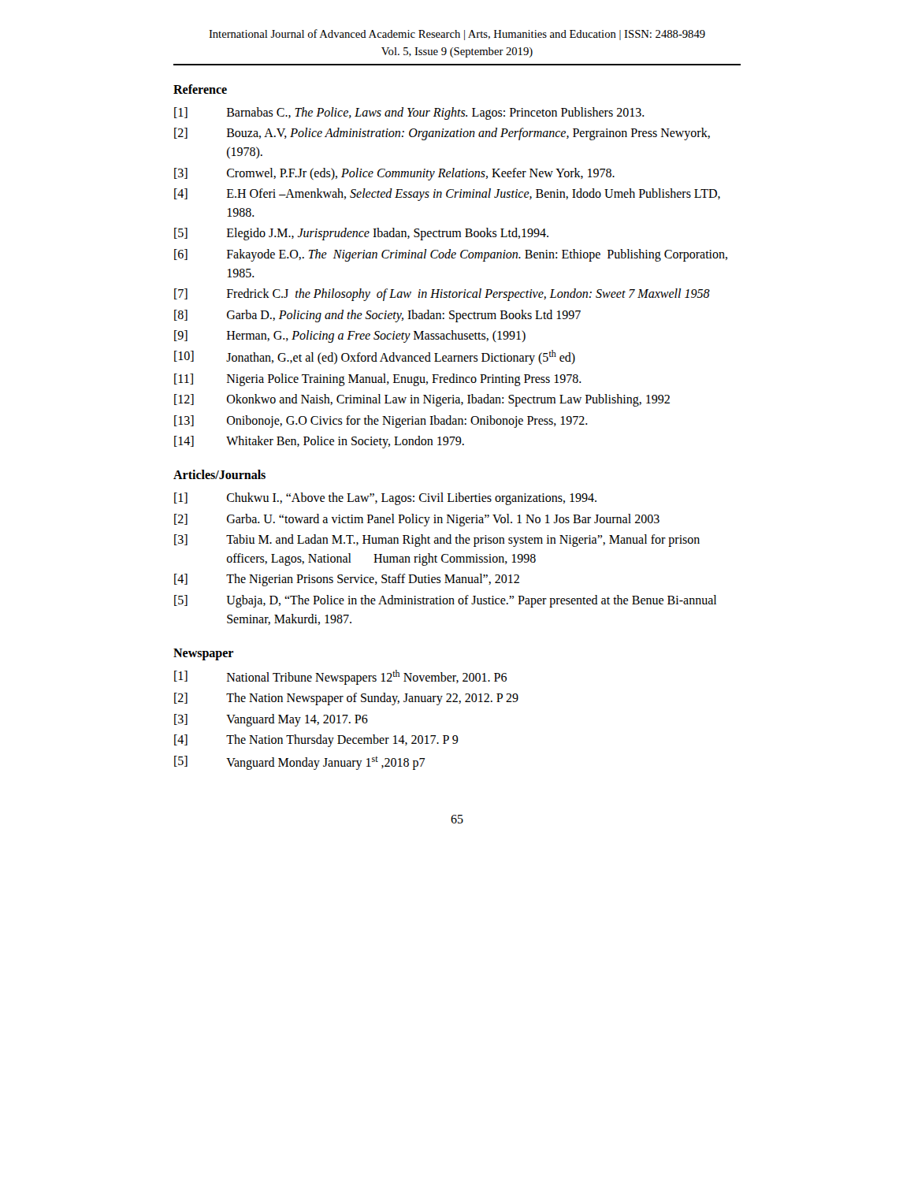International Journal of Advanced Academic Research | Arts, Humanities and Education | ISSN: 2488-9849 Vol. 5, Issue 9 (September 2019)
Reference
[1] Barnabas C., The Police, Laws and Your Rights. Lagos: Princeton Publishers 2013.
[2] Bouza, A.V, Police Administration: Organization and Performance, Pergrainon Press Newyork, (1978).
[3] Cromwel, P.F.Jr (eds), Police Community Relations, Keefer New York, 1978.
[4] E.H Oferi –Amenkwah, Selected Essays in Criminal Justice, Benin, Idodo Umeh Publishers LTD, 1988.
[5] Elegido J.M., Jurisprudence Ibadan, Spectrum Books Ltd,1994.
[6] Fakayode E.O,. The Nigerian Criminal Code Companion. Benin: Ethiope Publishing Corporation, 1985.
[7] Fredrick C.J the Philosophy of Law in Historical Perspective, London: Sweet 7 Maxwell 1958
[8] Garba D., Policing and the Society, Ibadan: Spectrum Books Ltd 1997
[9] Herman, G., Policing a Free Society Massachusetts, (1991)
[10] Jonathan, G.,et al (ed) Oxford Advanced Learners Dictionary (5th ed)
[11] Nigeria Police Training Manual, Enugu, Fredinco Printing Press 1978.
[12] Okonkwo and Naish, Criminal Law in Nigeria, Ibadan: Spectrum Law Publishing, 1992
[13] Onibonoje, G.O Civics for the Nigerian Ibadan: Onibonoje Press, 1972.
[14] Whitaker Ben, Police in Society, London 1979.
Articles/Journals
[1] Chukwu I., “Above the Law”, Lagos: Civil Liberties organizations, 1994.
[2] Garba. U. “toward a victim Panel Policy in Nigeria” Vol. 1 No 1 Jos Bar Journal 2003
[3] Tabiu M. and Ladan M.T., Human Right and the prison system in Nigeria”, Manual for prison officers, Lagos, National Human right Commission, 1998
[4] The Nigerian Prisons Service, Staff Duties Manual”, 2012
[5] Ugbaja, D, “The Police in the Administration of Justice.” Paper presented at the Benue Bi-annual Seminar, Makurdi, 1987.
Newspaper
[1] National Tribune Newspapers 12th November, 2001. P6
[2] The Nation Newspaper of Sunday, January 22, 2012. P 29
[3] Vanguard May 14, 2017. P6
[4] The Nation Thursday December 14, 2017. P 9
[5] Vanguard Monday January 1st ,2018 p7
65